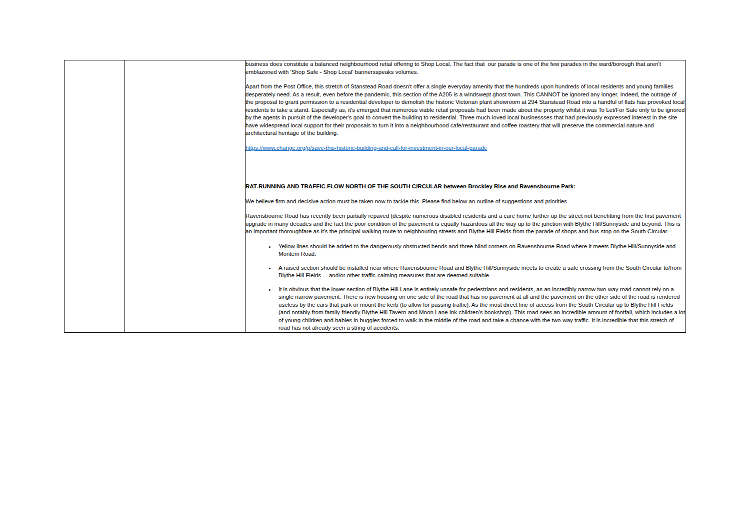| | | business does constitute a balanced neighbourhood retial offering to Shop Local. The fact that our parade is one of the few parades in the ward/borough that aren't emblazoned with 'Shop Safe - Shop Local' bannersspeaks volumes. Apart from the Post Office, this stretch of Stanstead Road doesn't offer a single everyday amenity that the hundreds upon hundreds of local residents and young families desperately need. As a result, even before the pandemic, this section of the A205 is a windswept ghost town. This CANNOT be ignored any longer. Indeed, the outrage of the proposal to grant permission to a residential developer to demolish the historic Victorian plant showroom at 294 Stanstead Road into a handful of flats has provoked local residents to take a stand. Especially as, it's emerged that numerous viable retail proposals had been made about the property whilst it was To Let/For Sale only to be ignored by the agents in pursuit of the developer's goal to convert the building to residential. Three much-loved local businessses that had previously expressed interest in the site have widespread local support for their proposals to turn it into a neighbourhood cafe/restaurant and coffee roastery that will preserve the commercial nature and architectural heritage of the building. https://www.change.org/p/save-this-historic-building-and-call-for-investment-in-our-local-parade RAT-RUNNING AND TRAFFIC FLOW NORTH OF THE SOUTH CIRCULAR between Brockley Rise and Ravensbourne Park: We believe firm and decisive action must be taken now to tackle this. Please find below an outline of suggestions and priorities Ravensbourne Road has recently been partially repaved (despite numerous disabled residents and a care home further up the street not benefitting from the first pavement upgrade in many decades and the fact the poor condition of the pavement is equally hazardous all the way up to the junction with Blythe Hill/Sunnyside and beyond. This is an important thoroughfare as it's the principal walking route to neighbouring streets and Blythe Hill Fields from the parade of shops and bus-stop on the South Circular. Yellow lines should be added to the dangerously obstructed bends and three blind corners on Ravensbourne Road where it meets Blythe Hill/Sunnyside and Montem Road. A raised section should be installed near where Ravensbourne Road and Blythe Hill/Sunnyside meets to create a safe crossing from the South Circular to/from Blythe Hill Fields ... and/or other traffic-calming measures that are deemed suitable. It is obvious that the lower section of Blythe Hill Lane is entirely unsafe for pedestrians and residents, as an incredibly narrow two-way road cannot rely on a single narrow pavement. There is new housing on one side of the road that has no pavement at all and the pavement on the other side of the road is rendered useless by the cars that park or mount the kerb (to allow for passing traffic). As the most direct line of access from the South Circular up to Blythe Hill Fields (and notably from family-friendly Blythe Hill Tavern and Moon Lane Ink children's bookshop). This road sees an incredible amount of footfall, which includes a lot of young children and babies in buggies forced to walk in the middle of the road and take a chance with the two-way traffic. It is incredible that this stretch of road has not already seen a string of accidents. |